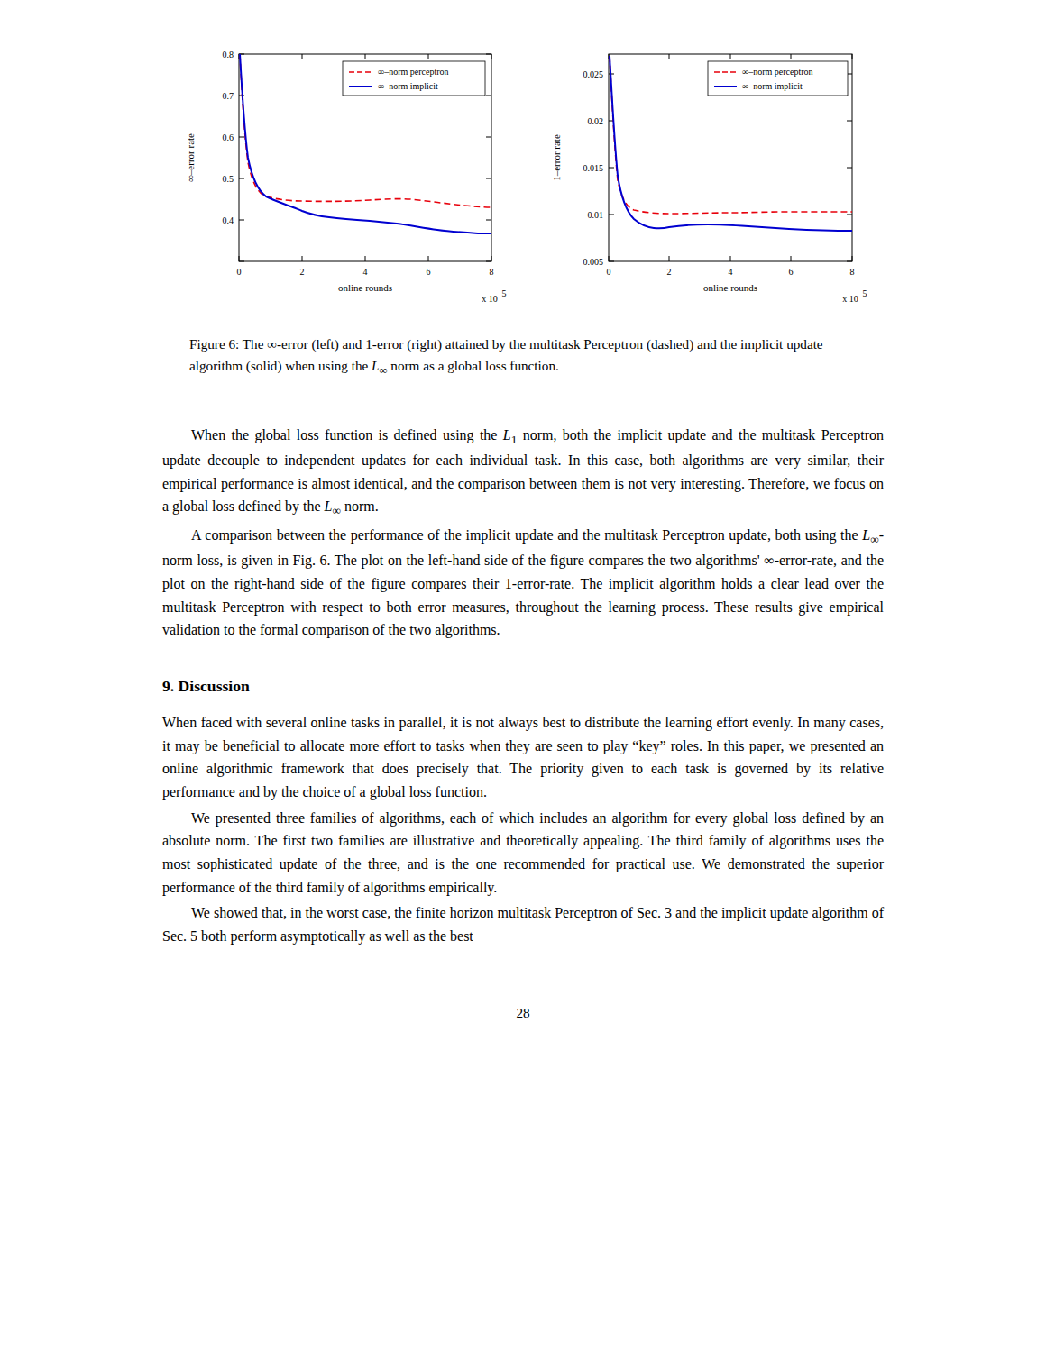0.8 0.7 0.6 0.5 0.4 0 2 4 6 8 online rounds x 10 5 ∞–error rate ∞–norm perceptron ∞–norm implicit
0.025 0.02 0.015 0.01 0.005 0 2 4 6 8 online rounds x 10 5 1–error rate ∞–norm perceptron ∞–norm implicit
Figure 6: The ∞-error (left) and 1-error (right) attained by the multitask Perceptron (dashed) and the implicit update algorithm (solid) when using the L∞ norm as a global loss function.
When the global loss function is defined using the L1 norm, both the implicit update and the multitask Perceptron update decouple to independent updates for each individual task. In this case, both algorithms are very similar, their empirical performance is almost identical, and the comparison between them is not very interesting. Therefore, we focus on a global loss defined by the L∞ norm.
A comparison between the performance of the implicit update and the multitask Perceptron update, both using the L∞-norm loss, is given in Fig. 6. The plot on the left-hand side of the figure compares the two algorithms' ∞-error-rate, and the plot on the right-hand side of the figure compares their 1-error-rate. The implicit algorithm holds a clear lead over the multitask Perceptron with respect to both error measures, throughout the learning process. These results give empirical validation to the formal comparison of the two algorithms.
9. Discussion
When faced with several online tasks in parallel, it is not always best to distribute the learning effort evenly. In many cases, it may be beneficial to allocate more effort to tasks when they are seen to play “key” roles. In this paper, we presented an online algorithmic framework that does precisely that. The priority given to each task is governed by its relative performance and by the choice of a global loss function.
We presented three families of algorithms, each of which includes an algorithm for every global loss defined by an absolute norm. The first two families are illustrative and theoretically appealing. The third family of algorithms uses the most sophisticated update of the three, and is the one recommended for practical use. We demonstrated the superior performance of the third family of algorithms empirically.
We showed that, in the worst case, the finite horizon multitask Perceptron of Sec. 3 and the implicit update algorithm of Sec. 5 both perform asymptotically as well as the best
28